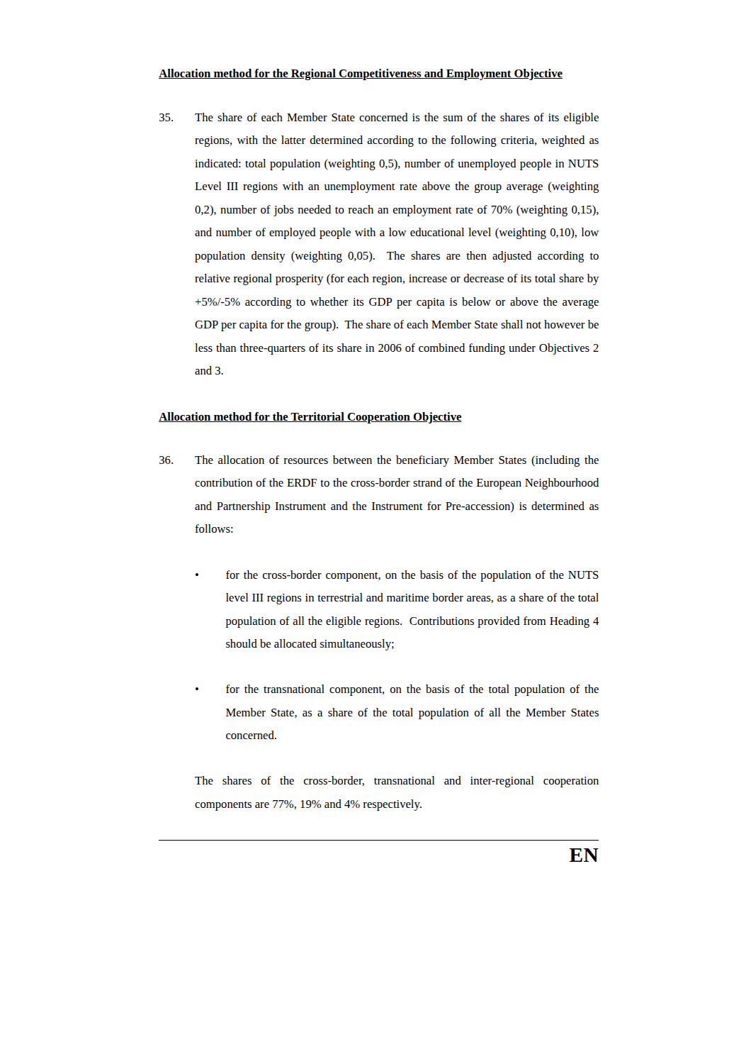Allocation method for the Regional Competitiveness and Employment Objective
35.
The share of each Member State concerned is the sum of the shares of its eligible regions, with the latter determined according to the following criteria, weighted as indicated: total population (weighting 0,5), number of unemployed people in NUTS Level III regions with an unemployment rate above the group average (weighting 0,2), number of jobs needed to reach an employment rate of 70% (weighting 0,15), and number of employed people with a low educational level (weighting 0,10), low population density (weighting 0,05). The shares are then adjusted according to relative regional prosperity (for each region, increase or decrease of its total share by +5%/-5% according to whether its GDP per capita is below or above the average GDP per capita for the group). The share of each Member State shall not however be less than three-quarters of its share in 2006 of combined funding under Objectives 2 and 3.
Allocation method for the Territorial Cooperation Objective
36.
The allocation of resources between the beneficiary Member States (including the contribution of the ERDF to the cross-border strand of the European Neighbourhood and Partnership Instrument and the Instrument for Pre-accession) is determined as follows:
• for the cross-border component, on the basis of the population of the NUTS level III regions in terrestrial and maritime border areas, as a share of the total population of all the eligible regions. Contributions provided from Heading 4 should be allocated simultaneously;
• for the transnational component, on the basis of the total population of the Member State, as a share of the total population of all the Member States concerned.
The shares of the cross-border, transnational and inter-regional cooperation components are 77%, 19% and 4% respectively.
EN